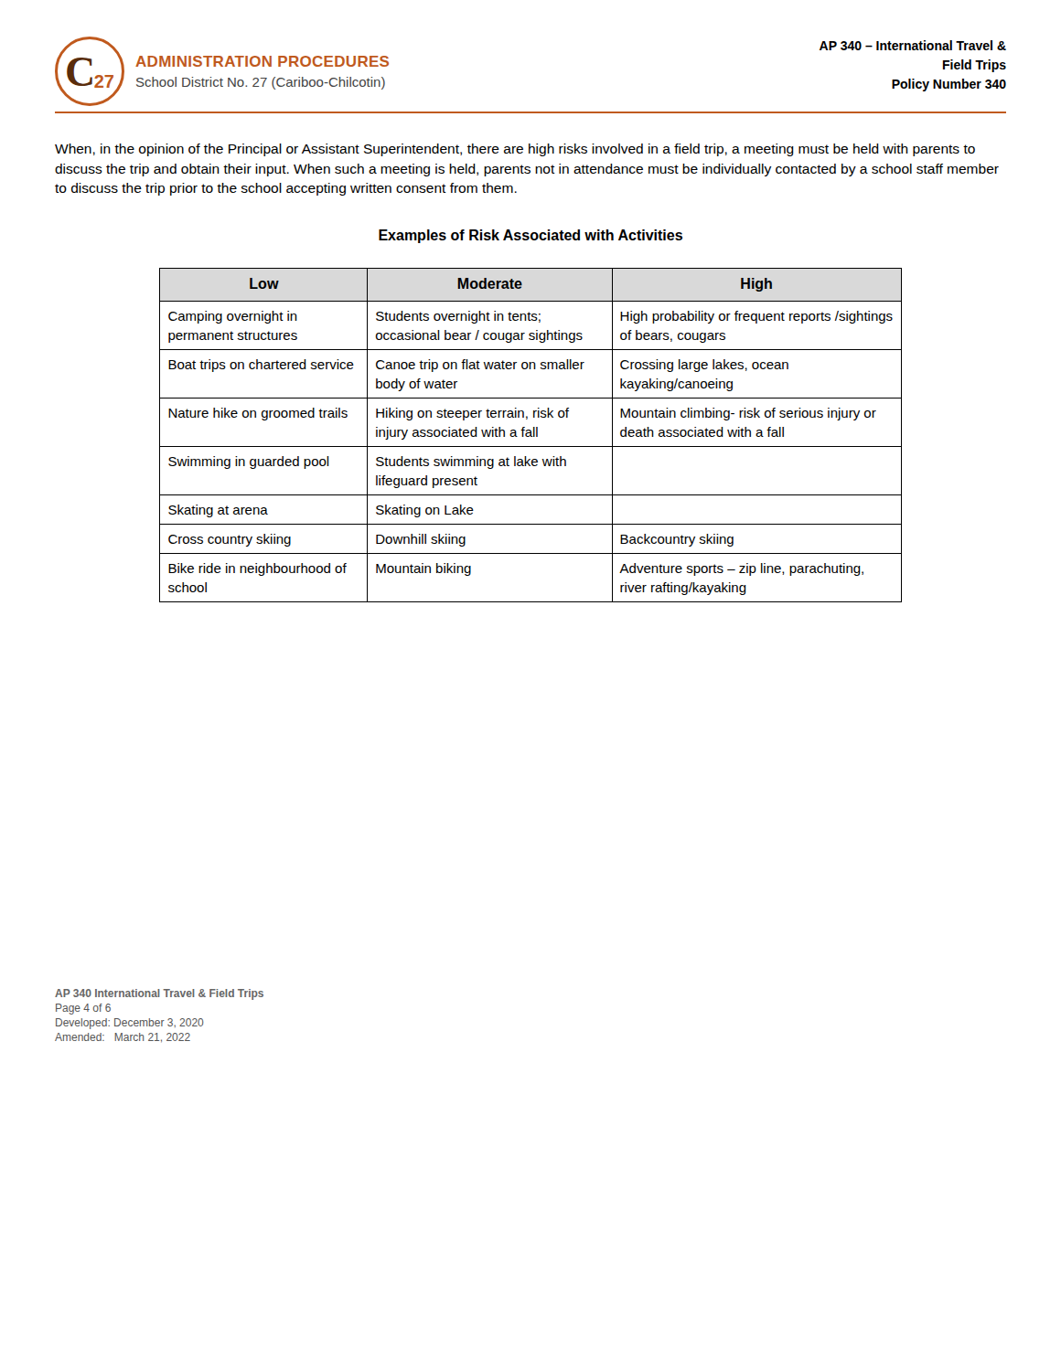ADMINISTRATION PROCEDURES
School District No. 27 (Cariboo-Chilcotin)
AP 340 – International Travel &
Field Trips
Policy Number 340
When, in the opinion of the Principal or Assistant Superintendent, there are high risks involved in a field trip, a meeting must be held with parents to discuss the trip and obtain their input. When such a meeting is held, parents not in attendance must be individually contacted by a school staff member to discuss the trip prior to the school accepting written consent from them.
Examples of Risk Associated with Activities
| Low | Moderate | High |
| --- | --- | --- |
| Camping overnight in permanent structures | Students overnight in tents; occasional bear / cougar sightings | High probability or frequent reports /sightings of bears, cougars |
| Boat trips on chartered service | Canoe trip on flat water on smaller body of water | Crossing large lakes, ocean kayaking/canoeing |
| Nature hike on groomed trails | Hiking on steeper terrain, risk of injury associated with a fall | Mountain climbing- risk of serious injury or death associated with a fall |
| Swimming in guarded pool | Students swimming at lake with lifeguard present | |
| Skating at arena | Skating on Lake | |
| Cross country skiing | Downhill skiing | Backcountry skiing |
| Bike ride in neighbourhood of school | Mountain biking | Adventure sports – zip line, parachuting, river rafting/kayaking |
AP 340 International Travel & Field Trips
Page 4 of 6
Developed: December 3, 2020
Amended: March 21, 2022